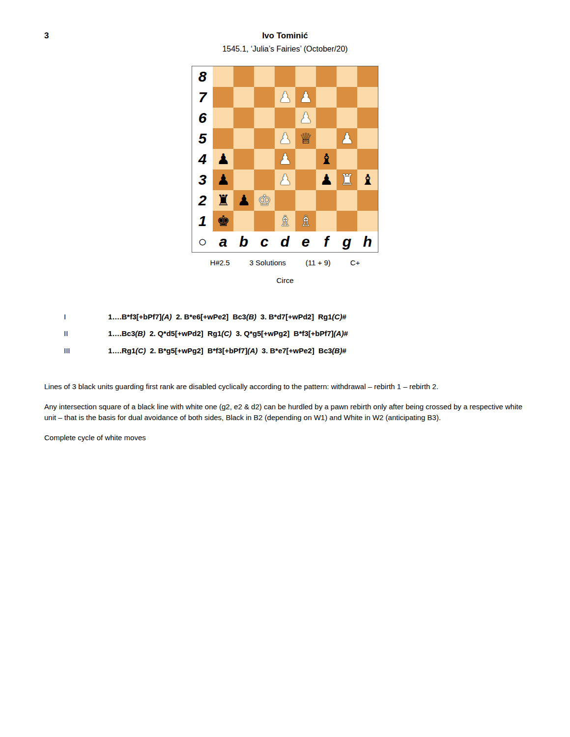3
Ivo Tominić
1545.1, ‘Julia’s Fairies’ (October/20)
| 8 | | | | | | | | |
| 7 | | | | ♟ | ♟ | | | |
| 6 | | | | | ♟ | | | |
| 5 | | | | ♟ | ♕ | | ♟ | |
| 4 | ♟ | | | ♟ | | ♝ | | |
| 3 | ♟ | | | ♟ | | ♟ | ♜ | ♝ |
| 2 | ♜ | ♟ | ♔ | | | | | |
| 1 | ♚ | | | ♗ | ♗ | | | |
| ○ | a | b | c | d | e | f | g | h |
H#2.5 3 Solutions (11 + 9) C+
Circe
| I | 1….B*f3[+bPf7] (A) 2. B*e6[+wPe2] Bc3 (B) 3. B*d7[+wPd2] Rg1 (C) # |
| II | 1….Bc3 (B) 2. Q*d5[+wPd2] Rg1 (C) 3. Q*g5[+wPg2] B*f3[+bPf7] (A) # |
| III | 1….Rg1 (C) 2. B*g5[+wPg2] B*f3[+bPf7] (A) 3. B*e7[+wPe2] Bc3 (B) # |
Lines of 3 black units guarding first rank are disabled cyclically according to the pattern: withdrawal – rebirth 1 – rebirth 2.
Any intersection square of a black line with white one (g2, e2 & d2) can be hurdled by a pawn rebirth only after being crossed by a respective white unit – that is the basis for dual avoidance of both sides, Black in B2 (depending on W1) and White in W2 (anticipating B3).
Complete cycle of white moves